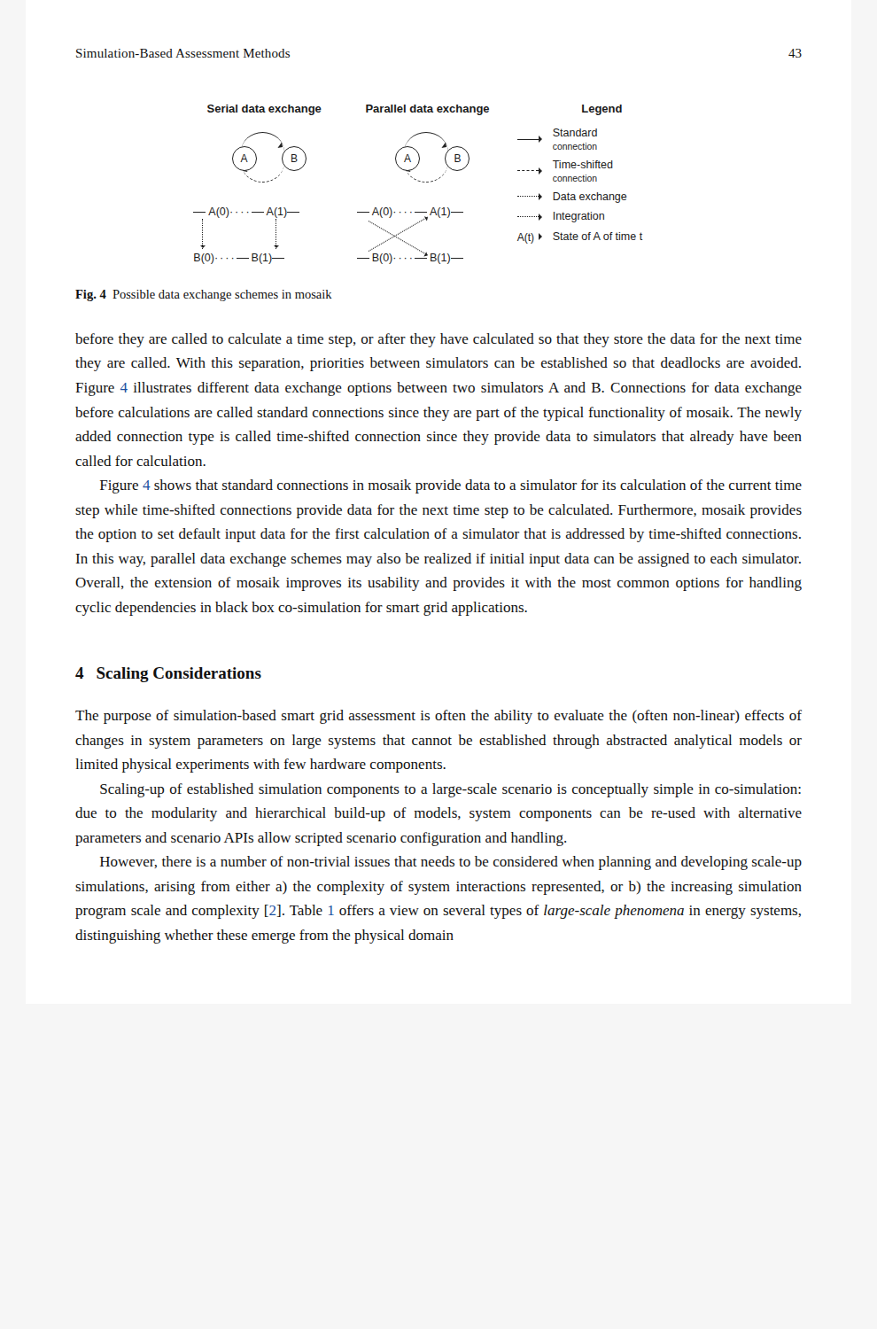Simulation-Based Assessment Methods 43
Serial data exchange
A
B
A(0)···· A(1)
B(0)···· B(1)
Parallel data exchange
A
B
A(0)···· A(1)
B(0)···· B(1)
Legend
Standardconnection
Time-shiftedconnection
Data exchange
Integration
A(t)
State of A of time t
Fig. 4 Possible data exchange schemes in mosaik
before they are called to calculate a time step, or after they have calculated so that they store the data for the next time they are called. With this separation, priorities between simulators can be established so that deadlocks are avoided. Figure 4 illustrates different data exchange options between two simulators A and B. Connections for data exchange before calculations are called standard connections since they are part of the typical functionality of mosaik. The newly added connection type is called time-shifted connection since they provide data to simulators that already have been called for calculation.
Figure 4 shows that standard connections in mosaik provide data to a simulator for its calculation of the current time step while time-shifted connections provide data for the next time step to be calculated. Furthermore, mosaik provides the option to set default input data for the first calculation of a simulator that is addressed by time-shifted connections. In this way, parallel data exchange schemes may also be realized if initial input data can be assigned to each simulator. Overall, the extension of mosaik improves its usability and provides it with the most common options for handling cyclic dependencies in black box co-simulation for smart grid applications.
4 Scaling Considerations
The purpose of simulation-based smart grid assessment is often the ability to evaluate the (often non-linear) effects of changes in system parameters on large systems that cannot be established through abstracted analytical models or limited physical experiments with few hardware components.
Scaling-up of established simulation components to a large-scale scenario is conceptually simple in co-simulation: due to the modularity and hierarchical build-up of models, system components can be re-used with alternative parameters and scenario APIs allow scripted scenario configuration and handling.
However, there is a number of non-trivial issues that needs to be considered when planning and developing scale-up simulations, arising from either a) the complexity of system interactions represented, or b) the increasing simulation program scale and complexity [2]. Table 1 offers a view on several types of large-scale phenomena in energy systems, distinguishing whether these emerge from the physical domain